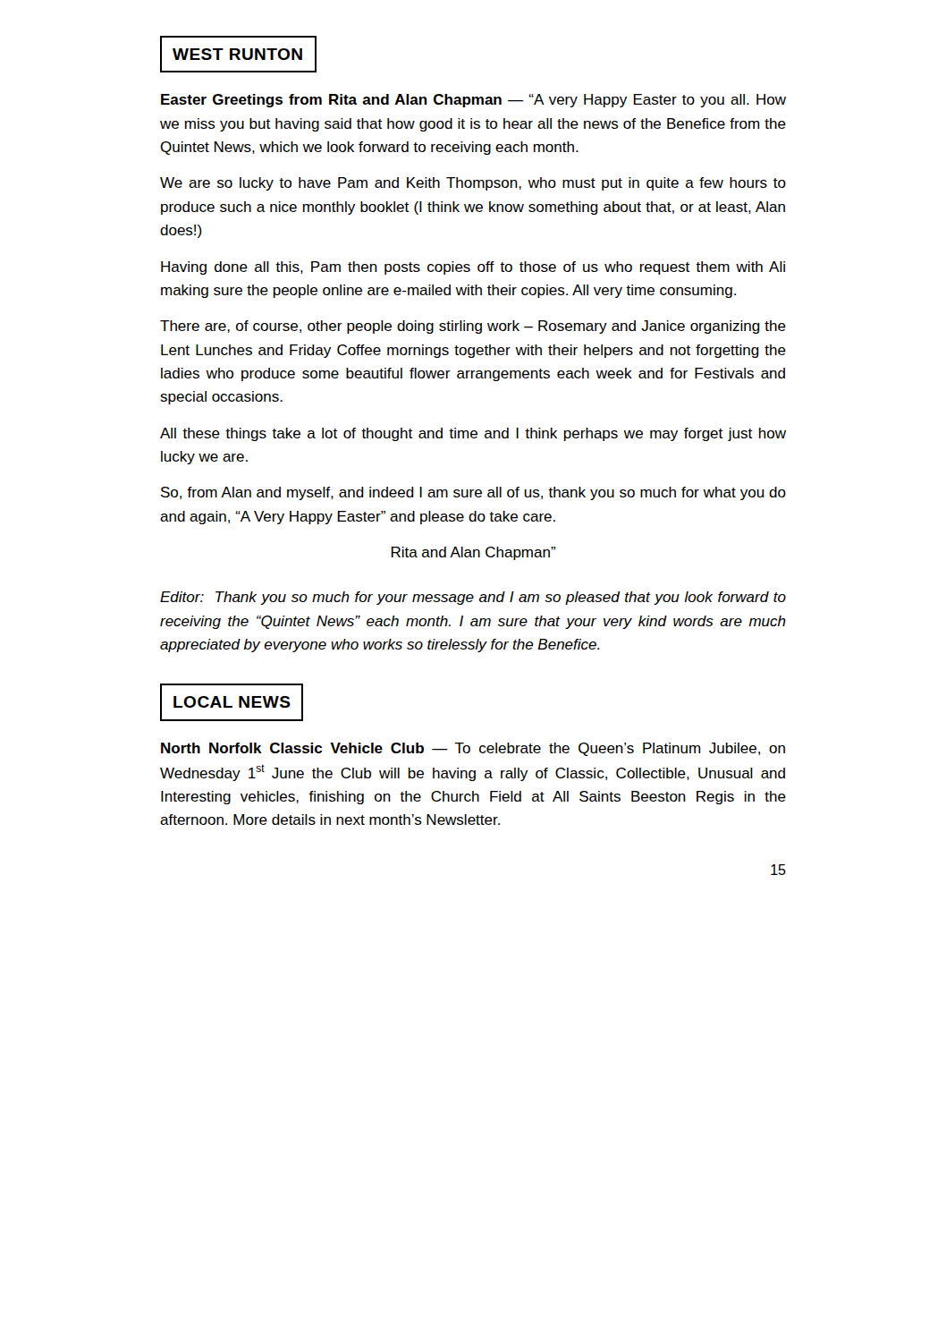WEST RUNTON
Easter Greetings from Rita and Alan Chapman — “A very Happy Easter to you all. How we miss you but having said that how good it is to hear all the news of the Benefice from the Quintet News, which we look forward to receiving each month.
We are so lucky to have Pam and Keith Thompson, who must put in quite a few hours to produce such a nice monthly booklet (I think we know something about that, or at least, Alan does!)
Having done all this, Pam then posts copies off to those of us who request them with Ali making sure the people online are e-mailed with their copies. All very time consuming.
There are, of course, other people doing stirling work – Rosemary and Janice organizing the Lent Lunches and Friday Coffee mornings together with their helpers and not forgetting the ladies who produce some beautiful flower arrangements each week and for Festivals and special occasions.
All these things take a lot of thought and time and I think perhaps we may forget just how lucky we are.
So, from Alan and myself, and indeed I am sure all of us, thank you so much for what you do and again, “A Very Happy Easter” and please do take care.
Rita and Alan Chapman”
Editor: Thank you so much for your message and I am so pleased that you look forward to receiving the “Quintet News” each month. I am sure that your very kind words are much appreciated by everyone who works so tirelessly for the Benefice.
LOCAL NEWS
North Norfolk Classic Vehicle Club — To celebrate the Queen’s Platinum Jubilee, on Wednesday 1st June the Club will be having a rally of Classic, Collectible, Unusual and Interesting vehicles, finishing on the Church Field at All Saints Beeston Regis in the afternoon. More details in next month’s Newsletter.
15